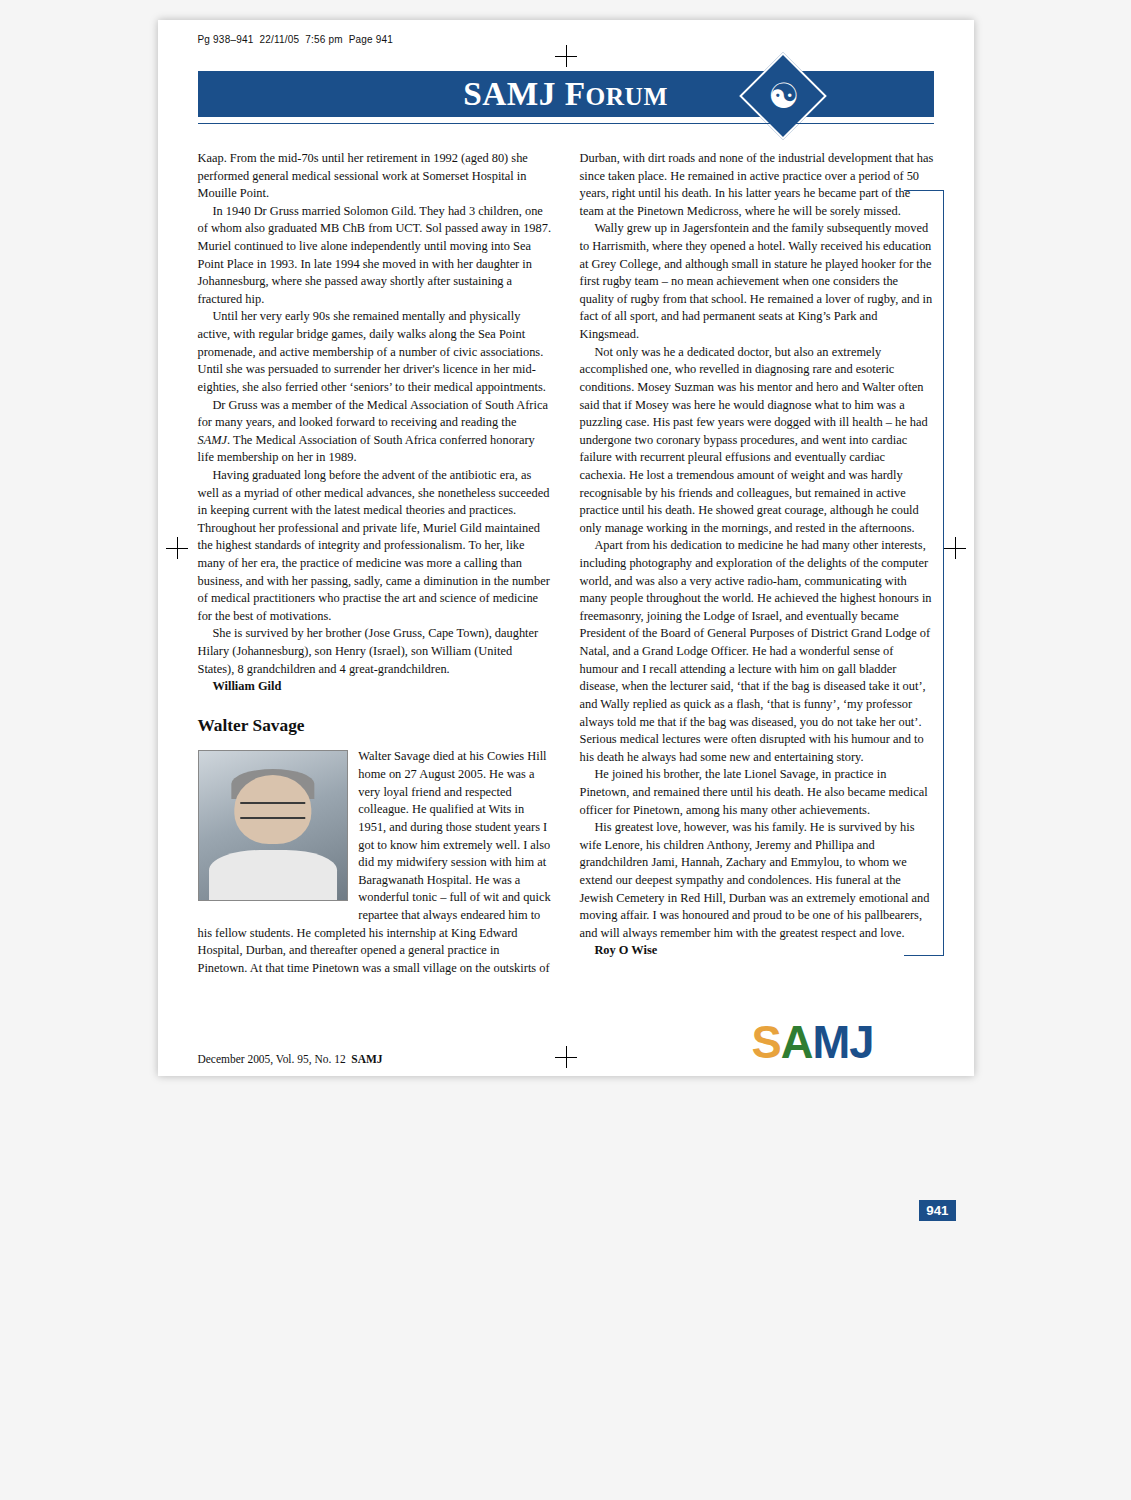Pg 938–941 22/11/05 7:56 pm Page 941
SAMJ FORUM
☯
941
Kaap. From the mid-70s until her retirement in 1992 (aged 80) she performed general medical sessional work at Somerset Hospital in Mouille Point.
In 1940 Dr Gruss married Solomon Gild. They had 3 children, one of whom also graduated MB ChB from UCT. Sol passed away in 1987. Muriel continued to live alone independently until moving into Sea Point Place in 1993. In late 1994 she moved in with her daughter in Johannesburg, where she passed away shortly after sustaining a fractured hip.
Until her very early 90s she remained mentally and physically active, with regular bridge games, daily walks along the Sea Point promenade, and active membership of a number of civic associations. Until she was persuaded to surrender her driver's licence in her mid-eighties, she also ferried other ‘seniors’ to their medical appointments.
Dr Gruss was a member of the Medical Association of South Africa for many years, and looked forward to receiving and reading the SAMJ. The Medical Association of South Africa conferred honorary life membership on her in 1989.
Having graduated long before the advent of the antibiotic era, as well as a myriad of other medical advances, she nonetheless succeeded in keeping current with the latest medical theories and practices. Throughout her professional and private life, Muriel Gild maintained the highest standards of integrity and professionalism. To her, like many of her era, the practice of medicine was more a calling than business, and with her passing, sadly, came a diminution in the number of medical practitioners who practise the art and science of medicine for the best of motivations.
She is survived by her brother (Jose Gruss, Cape Town), daughter Hilary (Johannesburg), son Henry (Israel), son William (United States), 8 grandchildren and 4 great-grandchildren.
William Gild
Walter Savage
Walter Savage died at his Cowies Hill home on 27 August 2005. He was a very loyal friend and respected colleague. He qualified at Wits in 1951, and during those student years I got to know him extremely well. I also did my midwifery session with him at Baragwanath Hospital. He was a wonderful tonic – full of wit and quick repartee that always endeared him to his fellow students. He completed his internship at King Edward Hospital, Durban, and thereafter opened a general practice in Pinetown. At that time Pinetown was a small village on the outskirts of Durban, with dirt roads and none of the industrial development that has since taken place. He remained in active practice over a period of 50 years, right until his death. In his latter years he became part of the team at the Pinetown Medicross, where he will be sorely missed.
Wally grew up in Jagersfontein and the family subsequently moved to Harrismith, where they opened a hotel. Wally received his education at Grey College, and although small in stature he played hooker for the first rugby team – no mean achievement when one considers the quality of rugby from that school. He remained a lover of rugby, and in fact of all sport, and had permanent seats at King’s Park and Kingsmead.
Not only was he a dedicated doctor, but also an extremely accomplished one, who revelled in diagnosing rare and esoteric conditions. Mosey Suzman was his mentor and hero and Walter often said that if Mosey was here he would diagnose what to him was a puzzling case. His past few years were dogged with ill health – he had undergone two coronary bypass procedures, and went into cardiac failure with recurrent pleural effusions and eventually cardiac cachexia. He lost a tremendous amount of weight and was hardly recognisable by his friends and colleagues, but remained in active practice until his death. He showed great courage, although he could only manage working in the mornings, and rested in the afternoons.
Apart from his dedication to medicine he had many other interests, including photography and exploration of the delights of the computer world, and was also a very active radio-ham, communicating with many people throughout the world. He achieved the highest honours in freemasonry, joining the Lodge of Israel, and eventually became President of the Board of General Purposes of District Grand Lodge of Natal, and a Grand Lodge Officer. He had a wonderful sense of humour and I recall attending a lecture with him on gall bladder disease, when the lecturer said, ‘that if the bag is diseased take it out’, and Wally replied as quick as a flash, ‘that is funny’, ‘my professor always told me that if the bag was diseased, you do not take her out’. Serious medical lectures were often disrupted with his humour and to his death he always had some new and entertaining story.
He joined his brother, the late Lionel Savage, in practice in Pinetown, and remained there until his death. He also became medical officer for Pinetown, among his many other achievements.
His greatest love, however, was his family. He is survived by his wife Lenore, his children Anthony, Jeremy and Phillipa and grandchildren Jami, Hannah, Zachary and Emmylou, to whom we extend our deepest sympathy and condolences. His funeral at the Jewish Cemetery in Red Hill, Durban was an extremely emotional and moving affair. I was honoured and proud to be one of his pallbearers, and will always remember him with the greatest respect and love.
Roy O Wise
December 2005, Vol. 95, No. 12 SAMJ
SAMJ